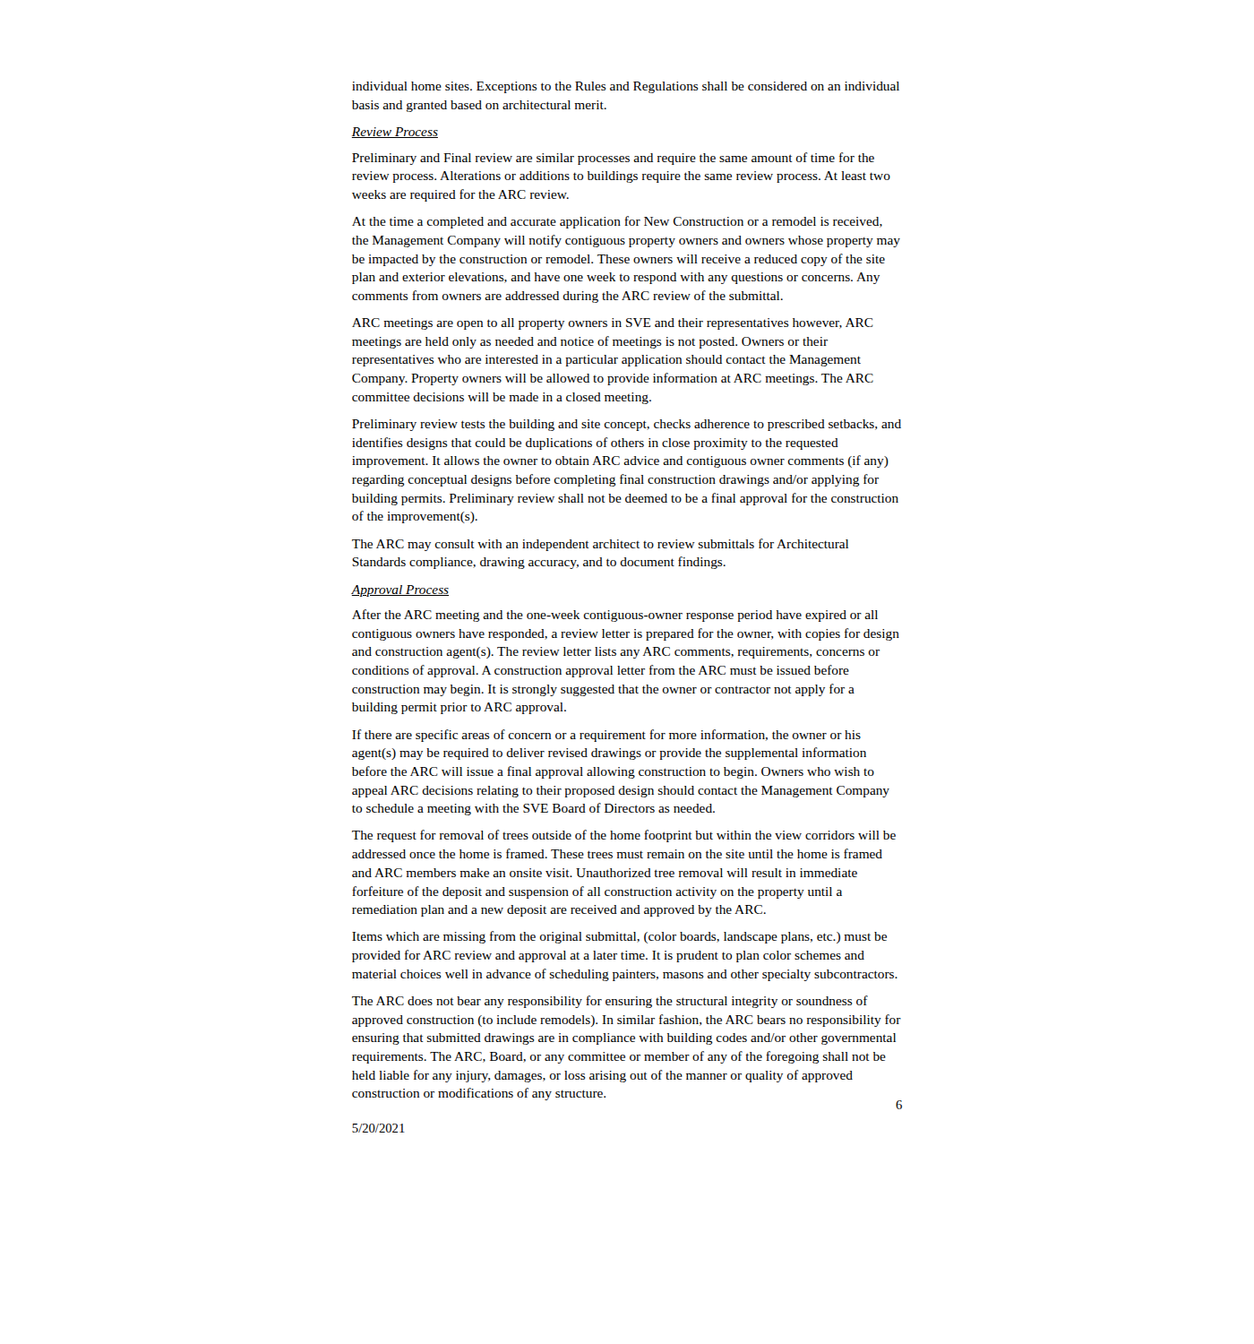individual home sites. Exceptions to the Rules and Regulations shall be considered on an individual basis and granted based on architectural merit.
Review Process
Preliminary and Final review are similar processes and require the same amount of time for the review process. Alterations or additions to buildings require the same review process. At least two weeks are required for the ARC review.
At the time a completed and accurate application for New Construction or a remodel is received, the Management Company will notify contiguous property owners and owners whose property may be impacted by the construction or remodel. These owners will receive a reduced copy of the site plan and exterior elevations, and have one week to respond with any questions or concerns. Any comments from owners are addressed during the ARC review of the submittal.
ARC meetings are open to all property owners in SVE and their representatives however, ARC meetings are held only as needed and notice of meetings is not posted. Owners or their representatives who are interested in a particular application should contact the Management Company. Property owners will be allowed to provide information at ARC meetings. The ARC committee decisions will be made in a closed meeting.
Preliminary review tests the building and site concept, checks adherence to prescribed setbacks, and identifies designs that could be duplications of others in close proximity to the requested improvement. It allows the owner to obtain ARC advice and contiguous owner comments (if any) regarding conceptual designs before completing final construction drawings and/or applying for building permits. Preliminary review shall not be deemed to be a final approval for the construction of the improvement(s).
The ARC may consult with an independent architect to review submittals for Architectural Standards compliance, drawing accuracy, and to document findings.
Approval Process
After the ARC meeting and the one-week contiguous-owner response period have expired or all contiguous owners have responded, a review letter is prepared for the owner, with copies for design and construction agent(s). The review letter lists any ARC comments, requirements, concerns or conditions of approval. A construction approval letter from the ARC must be issued before construction may begin. It is strongly suggested that the owner or contractor not apply for a building permit prior to ARC approval.
If there are specific areas of concern or a requirement for more information, the owner or his agent(s) may be required to deliver revised drawings or provide the supplemental information before the ARC will issue a final approval allowing construction to begin. Owners who wish to appeal ARC decisions relating to their proposed design should contact the Management Company to schedule a meeting with the SVE Board of Directors as needed.
The request for removal of trees outside of the home footprint but within the view corridors will be addressed once the home is framed. These trees must remain on the site until the home is framed and ARC members make an onsite visit. Unauthorized tree removal will result in immediate forfeiture of the deposit and suspension of all construction activity on the property until a remediation plan and a new deposit are received and approved by the ARC.
Items which are missing from the original submittal, (color boards, landscape plans, etc.) must be provided for ARC review and approval at a later time. It is prudent to plan color schemes and material choices well in advance of scheduling painters, masons and other specialty subcontractors.
The ARC does not bear any responsibility for ensuring the structural integrity or soundness of approved construction (to include remodels). In similar fashion, the ARC bears no responsibility for ensuring that submitted drawings are in compliance with building codes and/or other governmental requirements. The ARC, Board, or any committee or member of any of the foregoing shall not be held liable for any injury, damages, or loss arising out of the manner or quality of approved construction or modifications of any structure.
6
5/20/2021